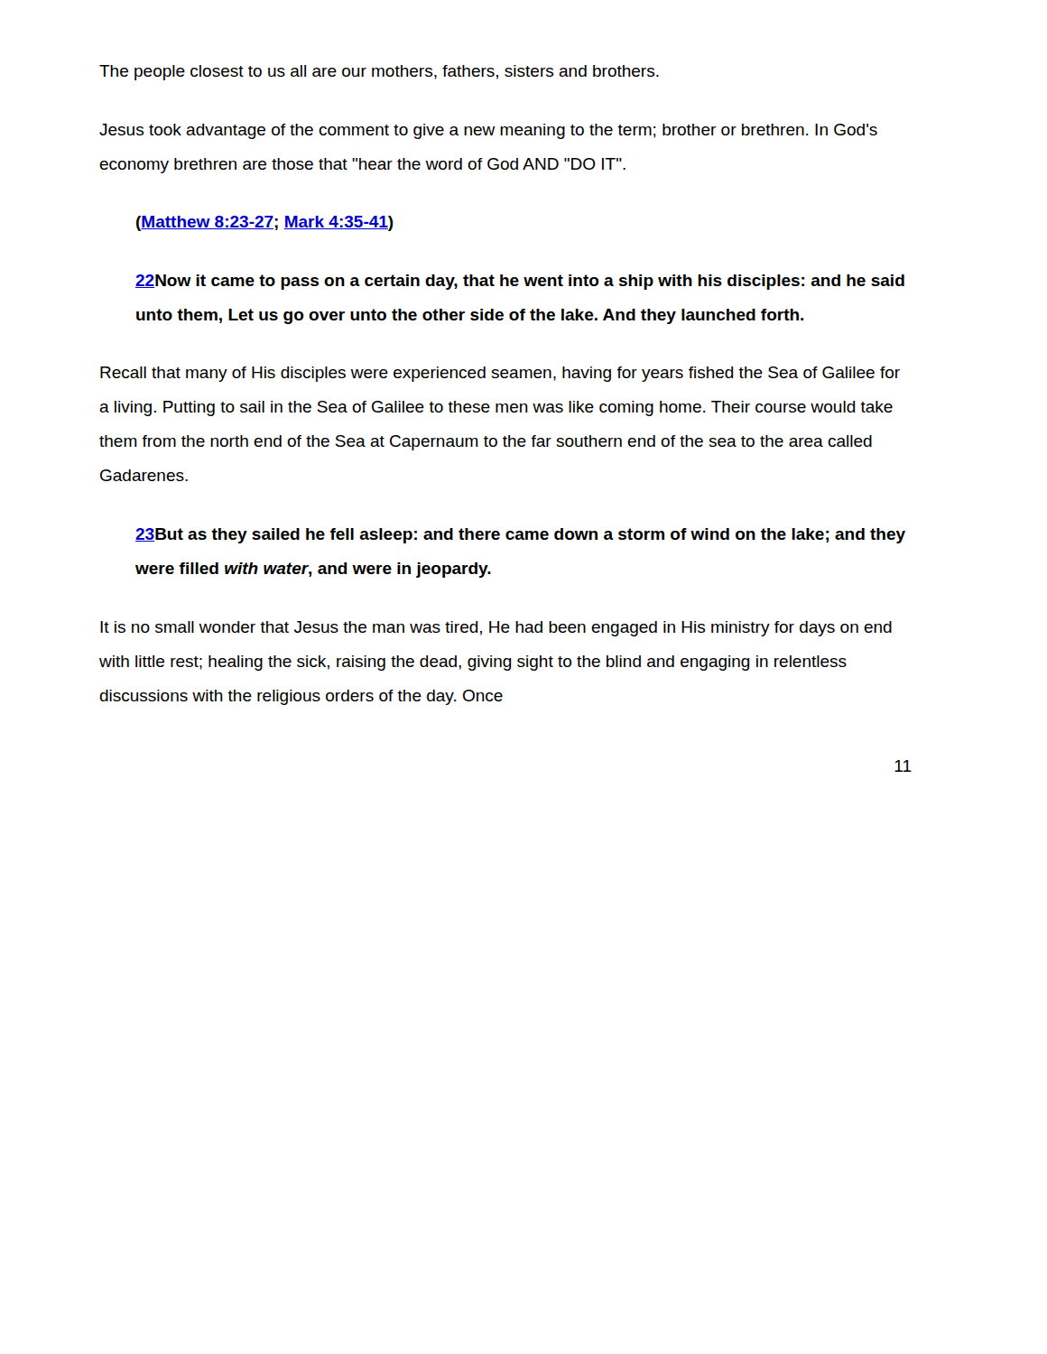The people closest to us all are our mothers, fathers, sisters and brothers.
Jesus took advantage of the comment to give a new meaning to the term; brother or brethren. In God's economy brethren are those that "hear the word of God AND "DO IT".
(Matthew 8:23-27; Mark 4:35-41)
22 Now it came to pass on a certain day, that he went into a ship with his disciples: and he said unto them, Let us go over unto the other side of the lake. And they launched forth.
Recall that many of His disciples were experienced seamen, having for years fished the Sea of Galilee for a living. Putting to sail in the Sea of Galilee to these men was like coming home. Their course would take them from the north end of the Sea at Capernaum to the far southern end of the sea to the area called Gadarenes.
23 But as they sailed he fell asleep: and there came down a storm of wind on the lake; and they were filled with water, and were in jeopardy.
It is no small wonder that Jesus the man was tired, He had been engaged in His ministry for days on end with little rest; healing the sick, raising the dead, giving sight to the blind and engaging in relentless discussions with the religious orders of the day. Once
11